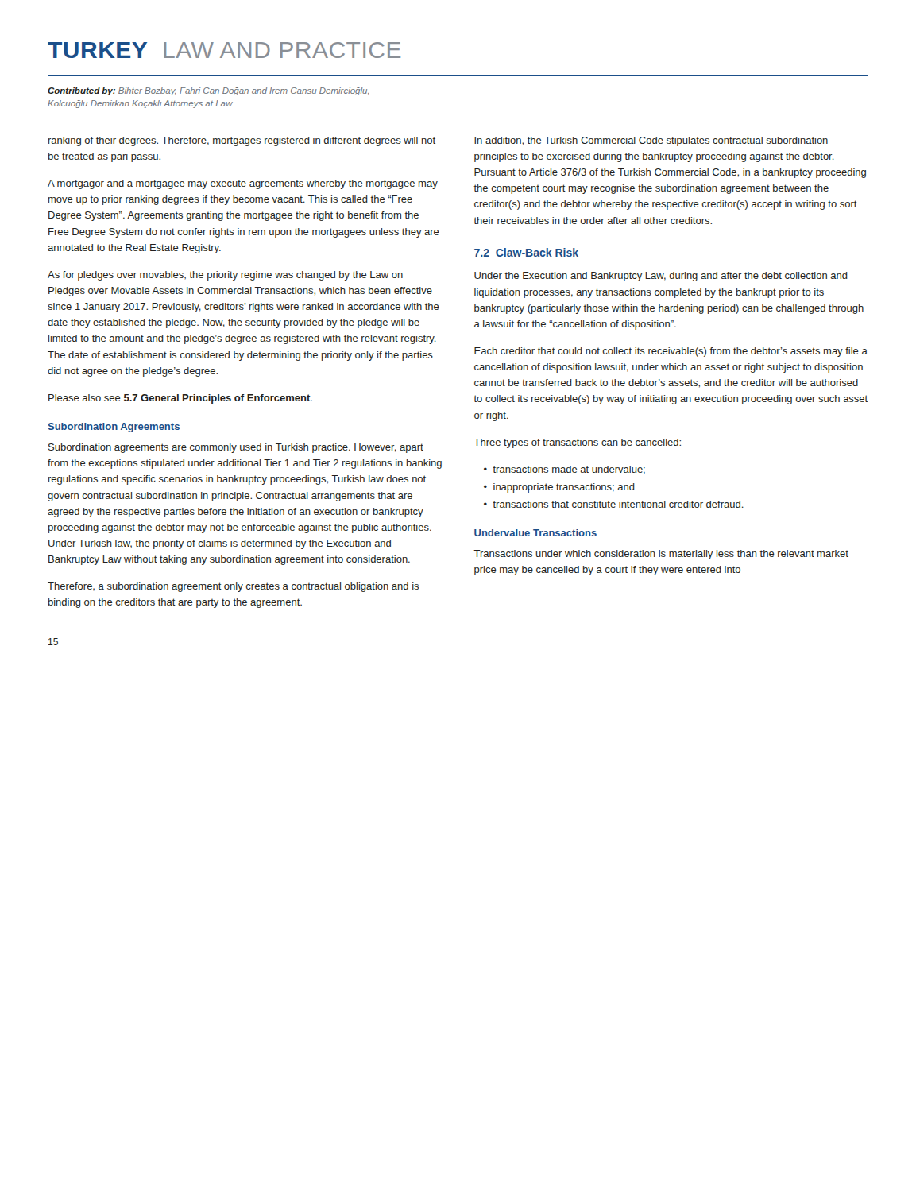TURKEY LAW AND PRACTICE
Contributed by: Bihter Bozbay, Fahri Can Doğan and İrem Cansu Demircioğlu,
Kolcuoğlu Demirkan Koçaklı Attorneys at Law
ranking of their degrees. Therefore, mortgages registered in different degrees will not be treated as pari passu.
A mortgagor and a mortgagee may execute agreements whereby the mortgagee may move up to prior ranking degrees if they become vacant. This is called the “Free Degree System”. Agreements granting the mortgagee the right to benefit from the Free Degree System do not confer rights in rem upon the mortgagees unless they are annotated to the Real Estate Registry.
As for pledges over movables, the priority regime was changed by the Law on Pledges over Movable Assets in Commercial Transactions, which has been effective since 1 January 2017. Previously, creditors’ rights were ranked in accordance with the date they established the pledge. Now, the security provided by the pledge will be limited to the amount and the pledge’s degree as registered with the relevant registry. The date of establishment is considered by determining the priority only if the parties did not agree on the pledge’s degree.
Please also see 5.7 General Principles of Enforcement.
Subordination Agreements
Subordination agreements are commonly used in Turkish practice. However, apart from the exceptions stipulated under additional Tier 1 and Tier 2 regulations in banking regulations and specific scenarios in bankruptcy proceedings, Turkish law does not govern contractual subordination in principle. Contractual arrangements that are agreed by the respective parties before the initiation of an execution or bankruptcy proceeding against the debtor may not be enforceable against the public authorities. Under Turkish law, the priority of claims is determined by the Execution and Bankruptcy Law without taking any subordination agreement into consideration.
Therefore, a subordination agreement only creates a contractual obligation and is binding on the creditors that are party to the agreement.
In addition, the Turkish Commercial Code stipulates contractual subordination principles to be exercised during the bankruptcy proceeding against the debtor. Pursuant to Article 376/3 of the Turkish Commercial Code, in a bankruptcy proceeding the competent court may recognise the subordination agreement between the creditor(s) and the debtor whereby the respective creditor(s) accept in writing to sort their receivables in the order after all other creditors.
7.2 Claw-Back Risk
Under the Execution and Bankruptcy Law, during and after the debt collection and liquidation processes, any transactions completed by the bankrupt prior to its bankruptcy (particularly those within the hardening period) can be challenged through a lawsuit for the “cancellation of disposition”.
Each creditor that could not collect its receivable(s) from the debtor’s assets may file a cancellation of disposition lawsuit, under which an asset or right subject to disposition cannot be transferred back to the debtor’s assets, and the creditor will be authorised to collect its receivable(s) by way of initiating an execution proceeding over such asset or right.
Three types of transactions can be cancelled:
transactions made at undervalue;
inappropriate transactions; and
transactions that constitute intentional creditor defraud.
Undervalue Transactions
Transactions under which consideration is materially less than the relevant market price may be cancelled by a court if they were entered into
15